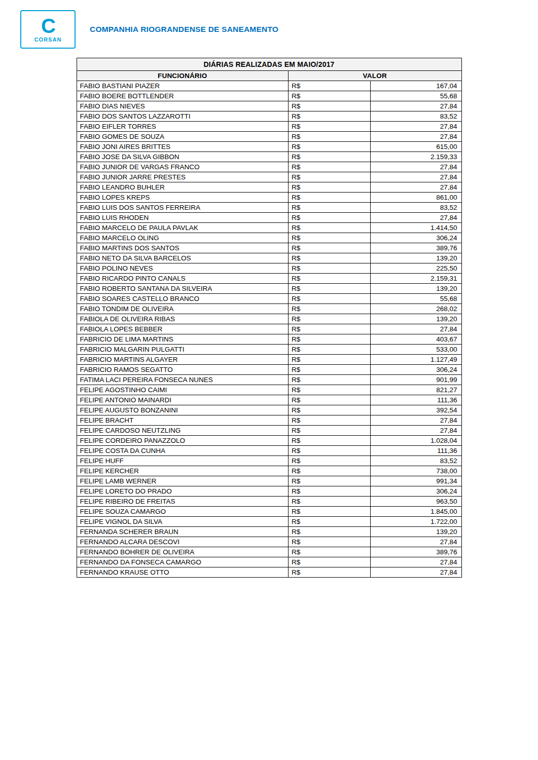C
CORSAN
COMPANHIA RIOGRANDENSE DE SANEAMENTO
DIÁRIAS REALIZADAS EM MAIO/2017
| FUNCIONÁRIO | VALOR |
| --- | --- |
| FABIO BASTIANI PIAZER | R$ | 167,04 |
| FABIO BOERE BOTTLENDER | R$ | 55,68 |
| FABIO DIAS NIEVES | R$ | 27,84 |
| FABIO DOS SANTOS LAZZAROTTI | R$ | 83,52 |
| FABIO EIFLER TORRES | R$ | 27,84 |
| FABIO GOMES DE SOUZA | R$ | 27,84 |
| FABIO JONI AIRES BRITTES | R$ | 615,00 |
| FABIO JOSE DA SILVA GIBBON | R$ | 2.159,33 |
| FABIO JUNIOR DE VARGAS FRANCO | R$ | 27,84 |
| FABIO JUNIOR JARRE PRESTES | R$ | 27,84 |
| FABIO LEANDRO BUHLER | R$ | 27,84 |
| FABIO LOPES KREPS | R$ | 861,00 |
| FABIO LUIS DOS SANTOS FERREIRA | R$ | 83,52 |
| FABIO LUIS RHODEN | R$ | 27,84 |
| FABIO MARCELO DE PAULA PAVLAK | R$ | 1.414,50 |
| FABIO MARCELO OLING | R$ | 306,24 |
| FABIO MARTINS DOS SANTOS | R$ | 389,76 |
| FABIO NETO DA SILVA BARCELOS | R$ | 139,20 |
| FABIO POLINO NEVES | R$ | 225,50 |
| FABIO RICARDO PINTO CANALS | R$ | 2.159,31 |
| FABIO ROBERTO SANTANA DA SILVEIRA | R$ | 139,20 |
| FABIO SOARES CASTELLO BRANCO | R$ | 55,68 |
| FABIO TONDIM DE OLIVEIRA | R$ | 268,02 |
| FABIOLA DE OLIVEIRA RIBAS | R$ | 139,20 |
| FABIOLA LOPES BEBBER | R$ | 27,84 |
| FABRICIO DE LIMA MARTINS | R$ | 403,67 |
| FABRICIO MALGARIN PULGATTI | R$ | 533,00 |
| FABRICIO MARTINS ALGAYER | R$ | 1.127,49 |
| FABRICIO RAMOS SEGATTO | R$ | 306,24 |
| FATIMA LACI PEREIRA FONSECA NUNES | R$ | 901,99 |
| FELIPE AGOSTINHO CAIMI | R$ | 821,27 |
| FELIPE ANTONIO MAINARDI | R$ | 111,36 |
| FELIPE AUGUSTO BONZANINI | R$ | 392,54 |
| FELIPE BRACHT | R$ | 27,84 |
| FELIPE CARDOSO NEUTZLING | R$ | 27,84 |
| FELIPE CORDEIRO PANAZZOLO | R$ | 1.028,04 |
| FELIPE COSTA DA CUNHA | R$ | 111,36 |
| FELIPE HUFF | R$ | 83,52 |
| FELIPE KERCHER | R$ | 738,00 |
| FELIPE LAMB WERNER | R$ | 991,34 |
| FELIPE LORETO DO PRADO | R$ | 306,24 |
| FELIPE RIBEIRO DE FREITAS | R$ | 963,50 |
| FELIPE SOUZA CAMARGO | R$ | 1.845,00 |
| FELIPE VIGNOL DA SILVA | R$ | 1.722,00 |
| FERNANDA SCHERER BRAUN | R$ | 139,20 |
| FERNANDO ALCARA DESCOVI | R$ | 27,84 |
| FERNANDO BOHRER DE OLIVEIRA | R$ | 389,76 |
| FERNANDO DA FONSECA CAMARGO | R$ | 27,84 |
| FERNANDO KRAUSE OTTO | R$ | 27,84 |